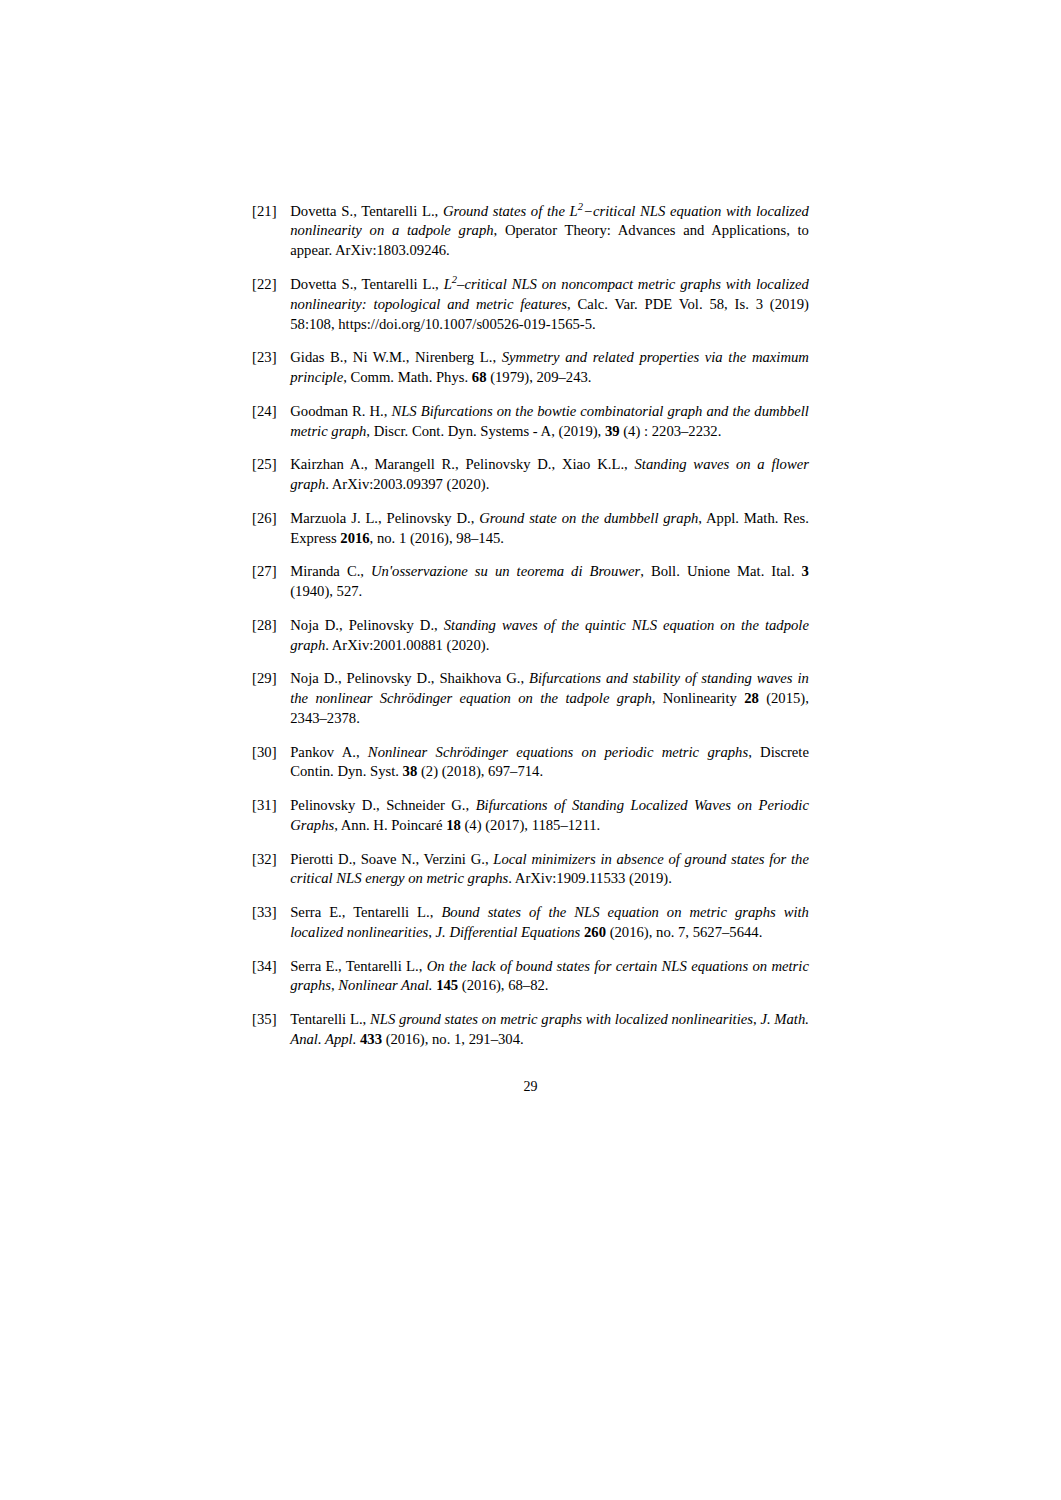[21] Dovetta S., Tentarelli L., Ground states of the L2−critical NLS equation with localized nonlinearity on a tadpole graph, Operator Theory: Advances and Applications, to appear. ArXiv:1803.09246.
[22] Dovetta S., Tentarelli L., L2–critical NLS on noncompact metric graphs with localized nonlinearity: topological and metric features, Calc. Var. PDE Vol. 58, Is. 3 (2019) 58:108, https://doi.org/10.1007/s00526-019-1565-5.
[23] Gidas B., Ni W.M., Nirenberg L., Symmetry and related properties via the maximum principle, Comm. Math. Phys. 68 (1979), 209–243.
[24] Goodman R. H., NLS Bifurcations on the bowtie combinatorial graph and the dumbbell metric graph, Discr. Cont. Dyn. Systems - A, (2019), 39 (4) : 2203–2232.
[25] Kairzhan A., Marangell R., Pelinovsky D., Xiao K.L., Standing waves on a flower graph. ArXiv:2003.09397 (2020).
[26] Marzuola J. L., Pelinovsky D., Ground state on the dumbbell graph, Appl. Math. Res. Express 2016, no. 1 (2016), 98–145.
[27] Miranda C., Un'osservazione su un teorema di Brouwer, Boll. Unione Mat. Ital. 3 (1940), 527.
[28] Noja D., Pelinovsky D., Standing waves of the quintic NLS equation on the tadpole graph. ArXiv:2001.00881 (2020).
[29] Noja D., Pelinovsky D., Shaikhova G., Bifurcations and stability of standing waves in the nonlinear Schrödinger equation on the tadpole graph, Nonlinearity 28 (2015), 2343–2378.
[30] Pankov A., Nonlinear Schrödinger equations on periodic metric graphs, Discrete Contin. Dyn. Syst. 38 (2) (2018), 697–714.
[31] Pelinovsky D., Schneider G., Bifurcations of Standing Localized Waves on Periodic Graphs, Ann. H. Poincaré 18 (4) (2017), 1185–1211.
[32] Pierotti D., Soave N., Verzini G., Local minimizers in absence of ground states for the critical NLS energy on metric graphs. ArXiv:1909.11533 (2019).
[33] Serra E., Tentarelli L., Bound states of the NLS equation on metric graphs with localized nonlinearities, J. Differential Equations 260 (2016), no. 7, 5627–5644.
[34] Serra E., Tentarelli L., On the lack of bound states for certain NLS equations on metric graphs, Nonlinear Anal. 145 (2016), 68–82.
[35] Tentarelli L., NLS ground states on metric graphs with localized nonlinearities, J. Math. Anal. Appl. 433 (2016), no. 1, 291–304.
29